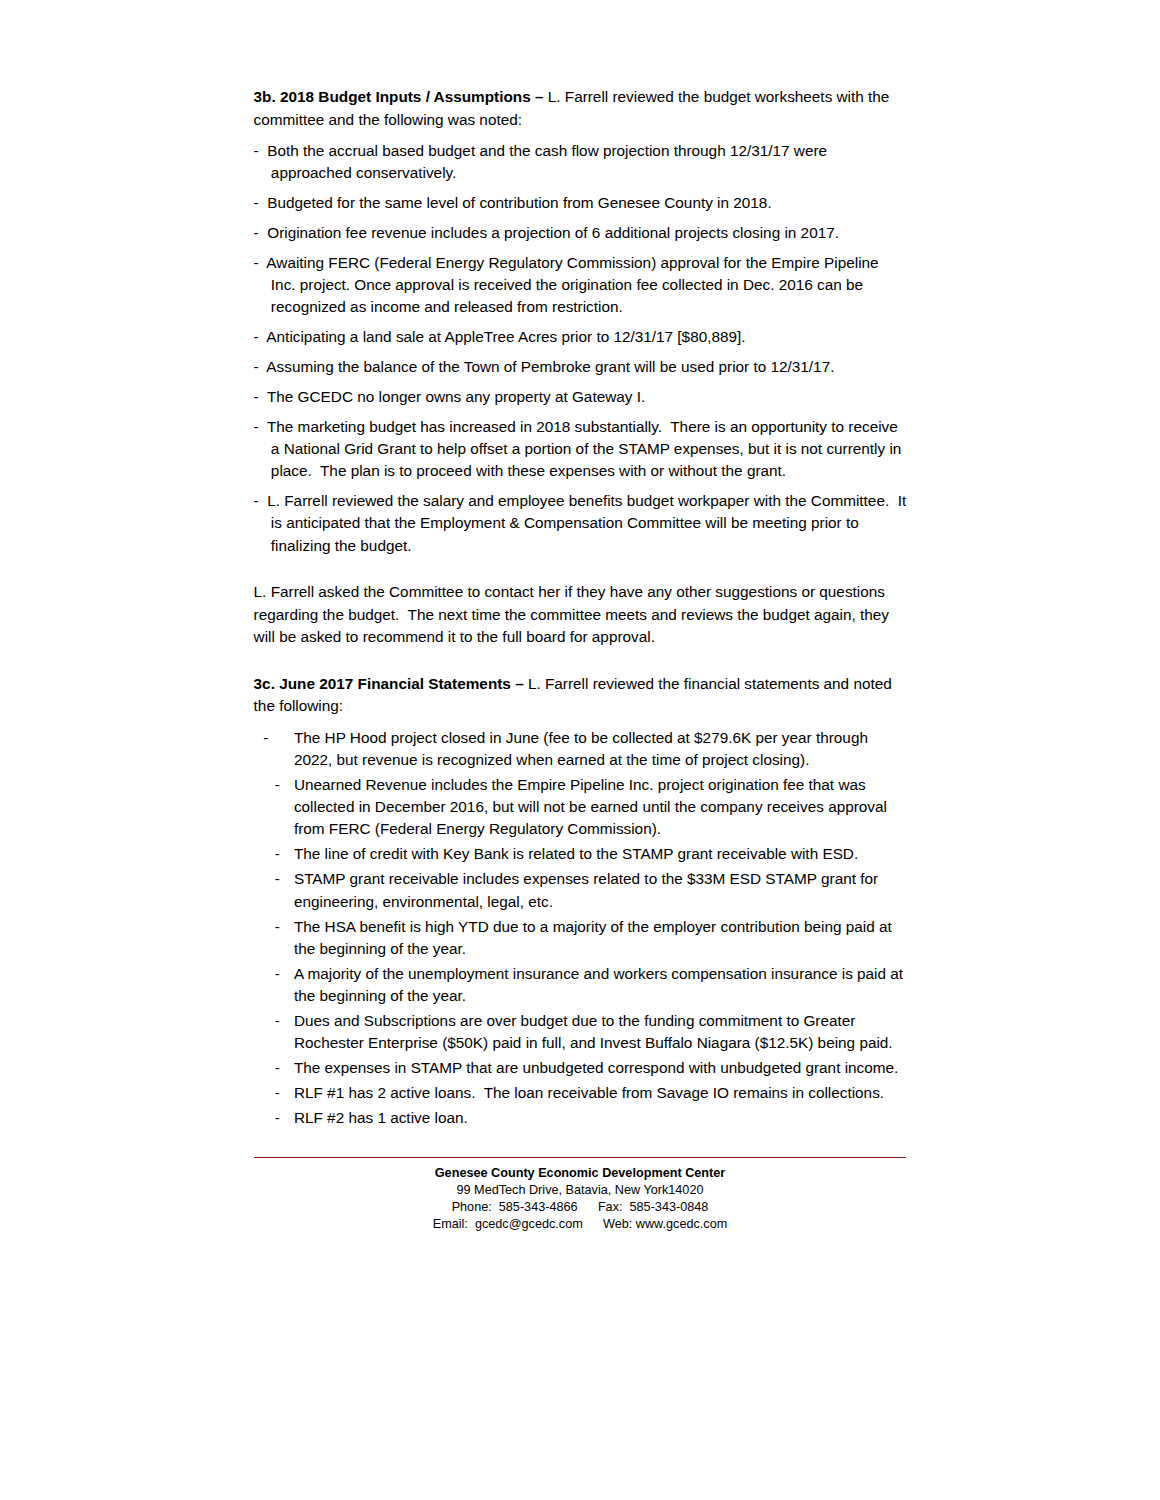3b. 2018 Budget Inputs / Assumptions – L. Farrell reviewed the budget worksheets with the committee and the following was noted:
- Both the accrual based budget and the cash flow projection through 12/31/17 were approached conservatively.
- Budgeted for the same level of contribution from Genesee County in 2018.
- Origination fee revenue includes a projection of 6 additional projects closing in 2017.
- Awaiting FERC (Federal Energy Regulatory Commission) approval for the Empire Pipeline Inc. project. Once approval is received the origination fee collected in Dec. 2016 can be recognized as income and released from restriction.
- Anticipating a land sale at AppleTree Acres prior to 12/31/17 [$80,889].
- Assuming the balance of the Town of Pembroke grant will be used prior to 12/31/17.
- The GCEDC no longer owns any property at Gateway I.
- The marketing budget has increased in 2018 substantially. There is an opportunity to receive a National Grid Grant to help offset a portion of the STAMP expenses, but it is not currently in place. The plan is to proceed with these expenses with or without the grant.
- L. Farrell reviewed the salary and employee benefits budget workpaper with the Committee. It is anticipated that the Employment & Compensation Committee will be meeting prior to finalizing the budget.
L. Farrell asked the Committee to contact her if they have any other suggestions or questions regarding the budget. The next time the committee meets and reviews the budget again, they will be asked to recommend it to the full board for approval.
3c. June 2017 Financial Statements – L. Farrell reviewed the financial statements and noted the following:
-The HP Hood project closed in June (fee to be collected at $279.6K per year through 2022, but revenue is recognized when earned at the time of project closing).
-Unearned Revenue includes the Empire Pipeline Inc. project origination fee that was collected in December 2016, but will not be earned until the company receives approval from FERC (Federal Energy Regulatory Commission).
-The line of credit with Key Bank is related to the STAMP grant receivable with ESD.
-STAMP grant receivable includes expenses related to the $33M ESD STAMP grant for engineering, environmental, legal, etc.
-The HSA benefit is high YTD due to a majority of the employer contribution being paid at the beginning of the year.
-A majority of the unemployment insurance and workers compensation insurance is paid at the beginning of the year.
-Dues and Subscriptions are over budget due to the funding commitment to Greater Rochester Enterprise ($50K) paid in full, and Invest Buffalo Niagara ($12.5K) being paid.
-The expenses in STAMP that are unbudgeted correspond with unbudgeted grant income.
-RLF #1 has 2 active loans. The loan receivable from Savage IO remains in collections.
-RLF #2 has 1 active loan.
Genesee County Economic Development Center
99 MedTech Drive, Batavia, New York14020
Phone: 585-343-4866 Fax: 585-343-0848
Email: gcedc@gcedc.com Web: www.gcedc.com